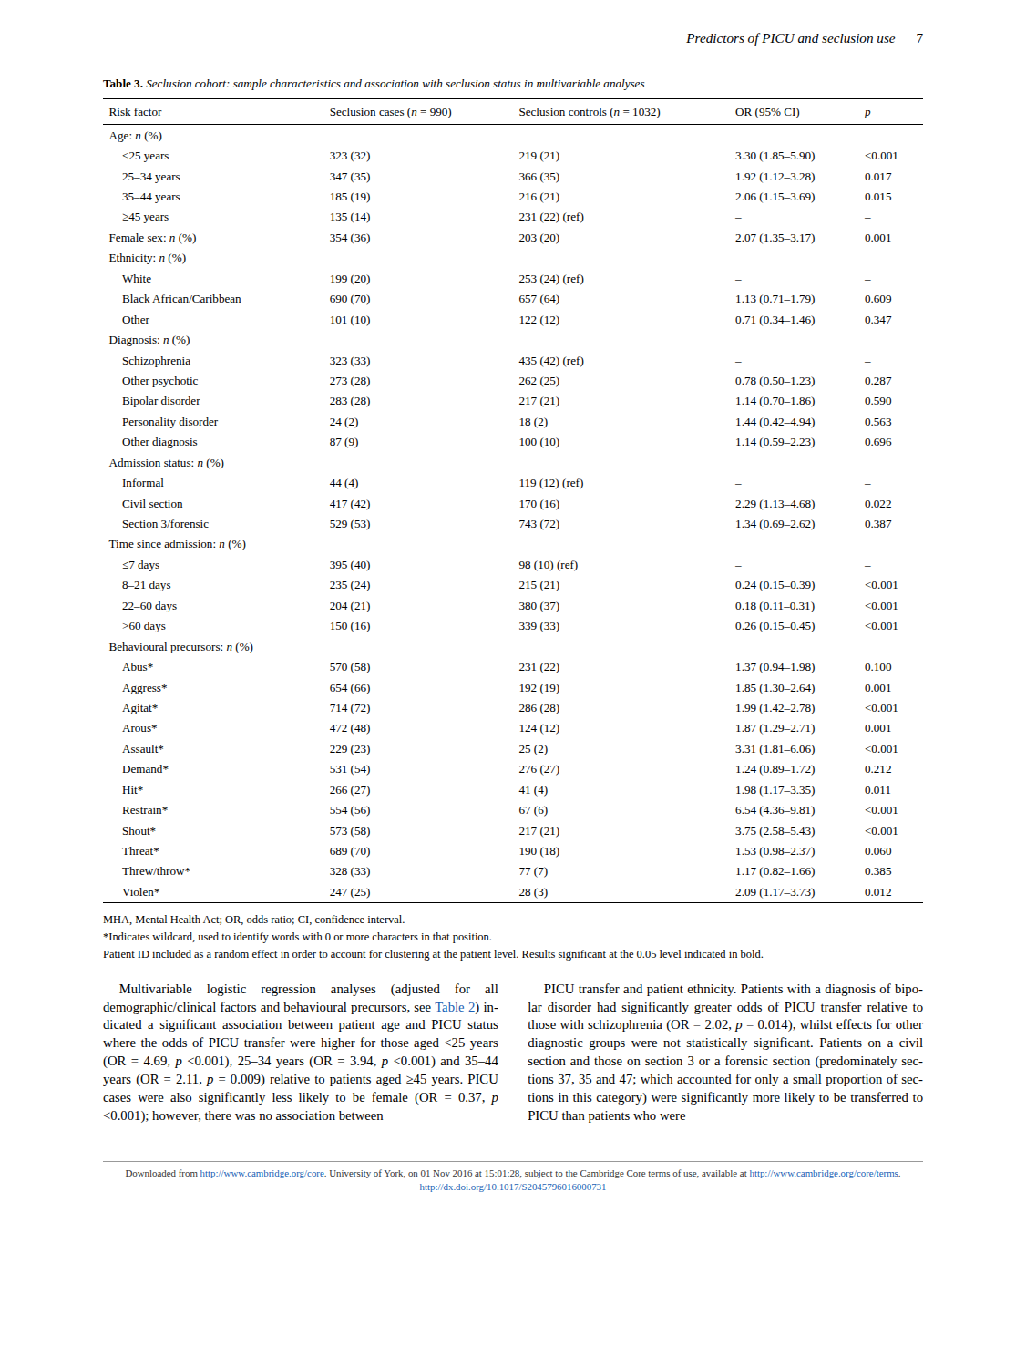Predictors of PICU and seclusion use 7
Table 3. Seclusion cohort: sample characteristics and association with seclusion status in multivariable analyses
| Risk factor | Seclusion cases ( n = 990) | Seclusion controls ( n = 1032) | OR (95% CI) | p |
| --- | --- | --- | --- | --- |
| Age: n (%) | | | | |
| <25 years | 323 (32) | 219 (21) | 3.30 (1.85–5.90) | <0.001 |
| 25–34 years | 347 (35) | 366 (35) | 1.92 (1.12–3.28) | 0.017 |
| 35–44 years | 185 (19) | 216 (21) | 2.06 (1.15–3.69) | 0.015 |
| ≥45 years | 135 (14) | 231 (22) (ref) | – | – |
| Female sex: n (%) | 354 (36) | 203 (20) | 2.07 (1.35–3.17) | 0.001 |
| Ethnicity: n (%) | | | | |
| White | 199 (20) | 253 (24) (ref) | – | – |
| Black African/Caribbean | 690 (70) | 657 (64) | 1.13 (0.71–1.79) | 0.609 |
| Other | 101 (10) | 122 (12) | 0.71 (0.34–1.46) | 0.347 |
| Diagnosis: n (%) | | | | |
| Schizophrenia | 323 (33) | 435 (42) (ref) | – | – |
| Other psychotic | 273 (28) | 262 (25) | 0.78 (0.50–1.23) | 0.287 |
| Bipolar disorder | 283 (28) | 217 (21) | 1.14 (0.70–1.86) | 0.590 |
| Personality disorder | 24 (2) | 18 (2) | 1.44 (0.42–4.94) | 0.563 |
| Other diagnosis | 87 (9) | 100 (10) | 1.14 (0.59–2.23) | 0.696 |
| Admission status: n (%) | | | | |
| Informal | 44 (4) | 119 (12) (ref) | – | – |
| Civil section | 417 (42) | 170 (16) | 2.29 (1.13–4.68) | 0.022 |
| Section 3/forensic | 529 (53) | 743 (72) | 1.34 (0.69–2.62) | 0.387 |
| Time since admission: n (%) | | | | |
| ≤7 days | 395 (40) | 98 (10) (ref) | – | – |
| 8–21 days | 235 (24) | 215 (21) | 0.24 (0.15–0.39) | <0.001 |
| 22–60 days | 204 (21) | 380 (37) | 0.18 (0.11–0.31) | <0.001 |
| >60 days | 150 (16) | 339 (33) | 0.26 (0.15–0.45) | <0.001 |
| Behavioural precursors: n (%) | | | | |
| Abus* | 570 (58) | 231 (22) | 1.37 (0.94–1.98) | 0.100 |
| Aggress* | 654 (66) | 192 (19) | 1.85 (1.30–2.64) | 0.001 |
| Agitat* | 714 (72) | 286 (28) | 1.99 (1.42–2.78) | <0.001 |
| Arous* | 472 (48) | 124 (12) | 1.87 (1.29–2.71) | 0.001 |
| Assault* | 229 (23) | 25 (2) | 3.31 (1.81–6.06) | <0.001 |
| Demand* | 531 (54) | 276 (27) | 1.24 (0.89–1.72) | 0.212 |
| Hit* | 266 (27) | 41 (4) | 1.98 (1.17–3.35) | 0.011 |
| Restrain* | 554 (56) | 67 (6) | 6.54 (4.36–9.81) | <0.001 |
| Shout* | 573 (58) | 217 (21) | 3.75 (2.58–5.43) | <0.001 |
| Threat* | 689 (70) | 190 (18) | 1.53 (0.98–2.37) | 0.060 |
| Threw/throw* | 328 (33) | 77 (7) | 1.17 (0.82–1.66) | 0.385 |
| Violen* | 247 (25) | 28 (3) | 2.09 (1.17–3.73) | 0.012 |
MHA, Mental Health Act; OR, odds ratio; CI, confidence interval.
*Indicates wildcard, used to identify words with 0 or more characters in that position.
Patient ID included as a random effect in order to account for clustering at the patient level. Results significant at the 0.05 level indicated in bold.
Multivariable logistic regression analyses (adjusted for all demographic/clinical factors and behavioural precursors, see Table 2) indicated a significant association between patient age and PICU status where the odds of PICU transfer were higher for those aged <25 years (OR = 4.69, p <0.001), 25–34 years (OR = 3.94, p <0.001) and 35–44 years (OR = 2.11, p = 0.009) relative to patients aged ≥45 years. PICU cases were also significantly less likely to be female (OR = 0.37, p <0.001); however, there was no association between
PICU transfer and patient ethnicity. Patients with a diagnosis of bipolar disorder had significantly greater odds of PICU transfer relative to those with schizophrenia (OR = 2.02, p = 0.014), whilst effects for other diagnostic groups were not statistically significant. Patients on a civil section and those on section 3 or a forensic section (predominately sections 37, 35 and 47; which accounted for only a small proportion of sections in this category) were significantly more likely to be transferred to PICU than patients who were
Downloaded from http://www.cambridge.org/core. University of York, on 01 Nov 2016 at 15:01:28, subject to the Cambridge Core terms of use, available at http://www.cambridge.org/core/terms.
http://dx.doi.org/10.1017/S2045796016000731